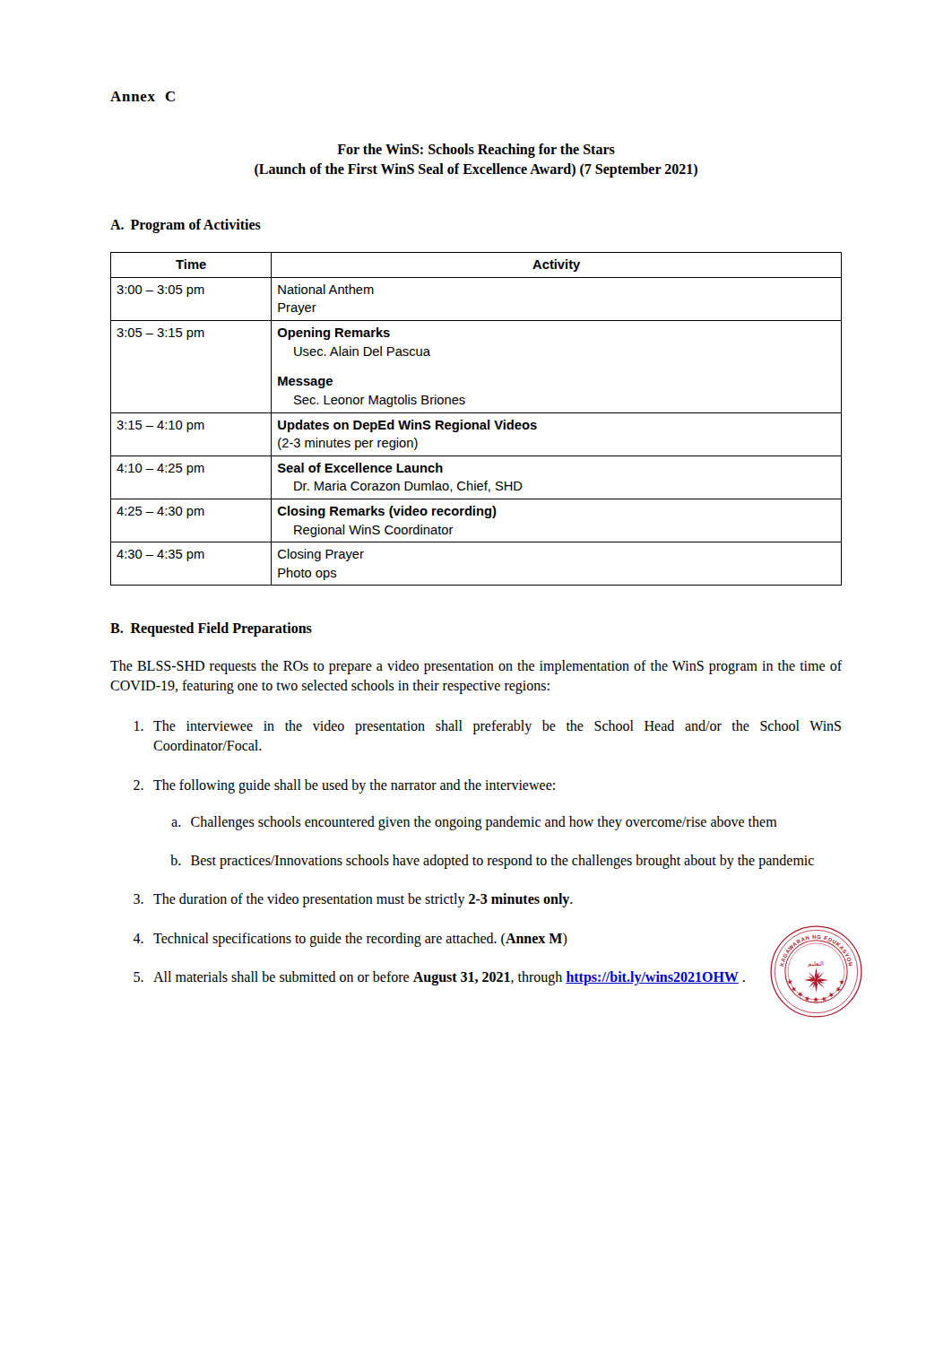Annex C
For the WinS: Schools Reaching for the Stars (Launch of the First WinS Seal of Excellence Award) (7 September 2021)
A. Program of Activities
| Time | Activity |
| --- | --- |
| 3:00 – 3:05 pm | National Anthem Prayer |
| 3:05 – 3:15 pm | Opening Remarks Usec. Alain Del Pascua Message Sec. Leonor Magtolis Briones |
| 3:15 – 4:10 pm | Updates on DepEd WinS Regional Videos (2-3 minutes per region) |
| 4:10 – 4:25 pm | Seal of Excellence Launch Dr. Maria Corazon Dumlao, Chief, SHD |
| 4:25 – 4:30 pm | Closing Remarks (video recording) Regional WinS Coordinator |
| 4:30 – 4:35 pm | Closing Prayer Photo ops |
B. Requested Field Preparations
The BLSS-SHD requests the ROs to prepare a video presentation on the implementation of the WinS program in the time of COVID-19, featuring one to two selected schools in their respective regions:
The interviewee in the video presentation shall preferably be the School Head and/or the School WinS Coordinator/Focal.
The following guide shall be used by the narrator and the interviewee:
Challenges schools encountered given the ongoing pandemic and how they overcome/rise above them
Best practices/Innovations schools have adopted to respond to the challenges brought about by the pandemic
The duration of the video presentation must be strictly 2-3 minutes only.
Technical specifications to guide the recording are attached. (Annex M)
All materials shall be submitted on or before August 31, 2021, through https://bit.ly/wins2021OHW .
KAGAWARAN NG EDUKASYON ★ ★ ★ ★ ★ ★ ★ ★ ★ ﺍﻟﺘﻌﻠﻴﻢ